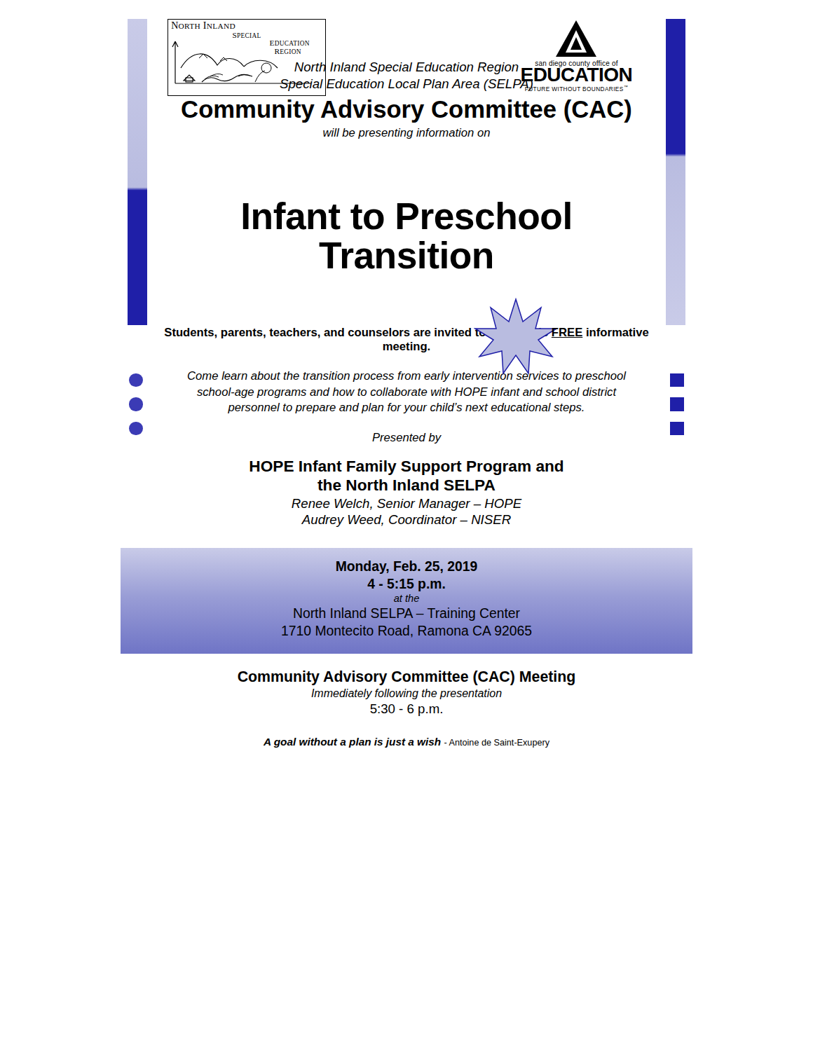NORTH INLAND
SPECIAL
EDUCATION
REGION
san diego county office of
EDUCATION
FUTURE WITHOUT BOUNDARIES™
North Inland Special Education Region
Special Education Local Plan Area (SELPA)
Community Advisory Committee (CAC)
will be presenting information on
Infant to Preschool Transition
Students, parents, teachers, and counselors are invited to attend this FREE informative meeting.
Come learn about the transition process from early intervention services to preschool
school-age programs and how to collaborate with HOPE infant and school district
personnel to prepare and plan for your child’s next educational steps.
Presented by
HOPE Infant Family Support Program and
the North Inland SELPA
Renee Welch, Senior Manager – HOPE
Audrey Weed, Coordinator – NISER
Monday, Feb. 25, 2019
4 - 5:15 p.m.
at the
North Inland SELPA – Training Center
1710 Montecito Road, Ramona CA 92065
Community Advisory Committee (CAC) Meeting
Immediately following the presentation
5:30 - 6 p.m.
A goal without a plan is just a wish - Antoine de Saint-Exupery